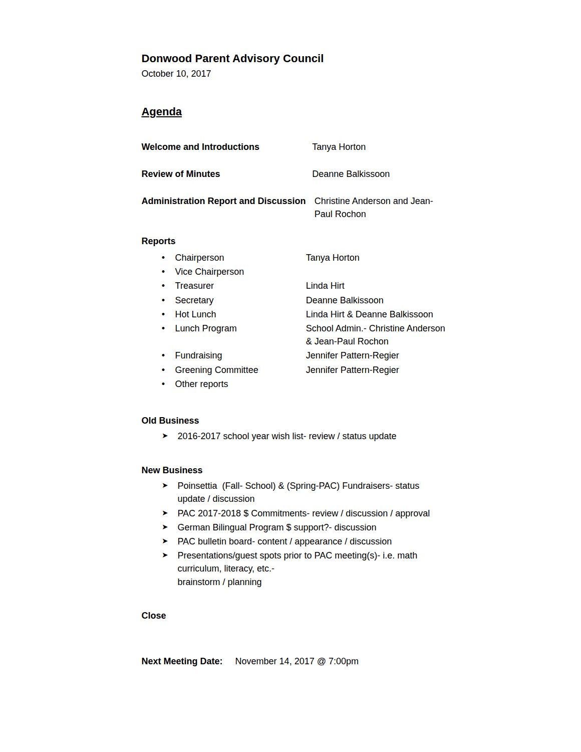Donwood Parent Advisory Council
October 10, 2017
Agenda
Welcome and Introductions Tanya Horton
Review of Minutes Deanne Balkissoon
Administration Report and Discussion Christine Anderson and Jean-Paul Rochon
Reports
Chairperson Tanya Horton
Vice Chairperson
Treasurer Linda Hirt
Secretary Deanne Balkissoon
Hot Lunch Linda Hirt & Deanne Balkissoon
Lunch Program School Admin.- Christine Anderson & Jean-Paul Rochon
Fundraising Jennifer Pattern-Regier
Greening Committee Jennifer Pattern-Regier
Other reports
Old Business
2016-2017 school year wish list- review / status update
New Business
Poinsettia (Fall- School) & (Spring-PAC) Fundraisers- status update / discussion
PAC 2017-2018 $ Commitments- review / discussion / approval
German Bilingual Program $ support?- discussion
PAC bulletin board- content / appearance / discussion
Presentations/guest spots prior to PAC meeting(s)- i.e. math curriculum, literacy, etc.-brainstorm / planning
Close
Next Meeting Date: November 14, 2017 @ 7:00pm